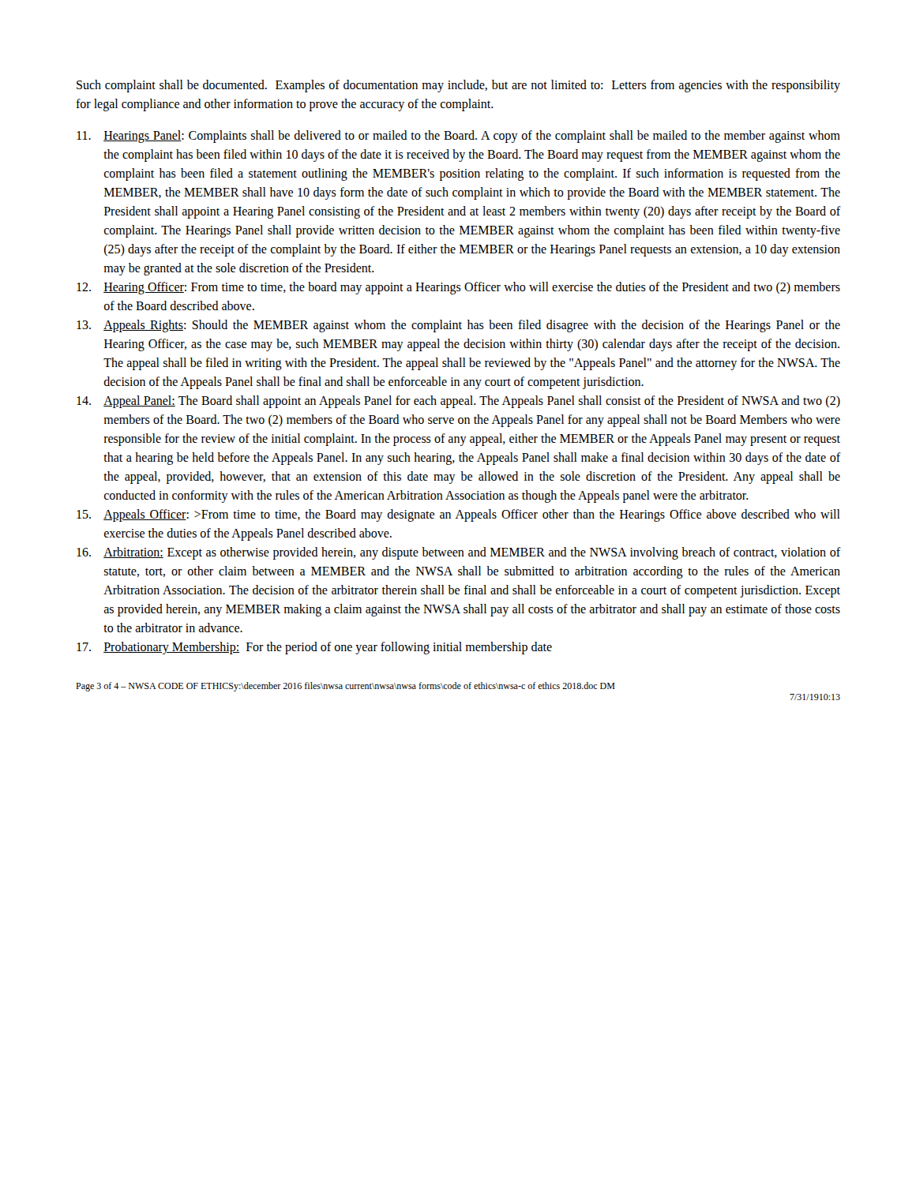Such complaint shall be documented. Examples of documentation may include, but are not limited to: Letters from agencies with the responsibility for legal compliance and other information to prove the accuracy of the complaint.
11. Hearings Panel: Complaints shall be delivered to or mailed to the Board. A copy of the complaint shall be mailed to the member against whom the complaint has been filed within 10 days of the date it is received by the Board. The Board may request from the MEMBER against whom the complaint has been filed a statement outlining the MEMBER's position relating to the complaint. If such information is requested from the MEMBER, the MEMBER shall have 10 days form the date of such complaint in which to provide the Board with the MEMBER statement. The President shall appoint a Hearing Panel consisting of the President and at least 2 members within twenty (20) days after receipt by the Board of complaint. The Hearings Panel shall provide written decision to the MEMBER against whom the complaint has been filed within twenty-five (25) days after the receipt of the complaint by the Board. If either the MEMBER or the Hearings Panel requests an extension, a 10 day extension may be granted at the sole discretion of the President.
12. Hearing Officer: From time to time, the board may appoint a Hearings Officer who will exercise the duties of the President and two (2) members of the Board described above.
13. Appeals Rights: Should the MEMBER against whom the complaint has been filed disagree with the decision of the Hearings Panel or the Hearing Officer, as the case may be, such MEMBER may appeal the decision within thirty (30) calendar days after the receipt of the decision. The appeal shall be filed in writing with the President. The appeal shall be reviewed by the "Appeals Panel" and the attorney for the NWSA. The decision of the Appeals Panel shall be final and shall be enforceable in any court of competent jurisdiction.
14. Appeal Panel: The Board shall appoint an Appeals Panel for each appeal. The Appeals Panel shall consist of the President of NWSA and two (2) members of the Board. The two (2) members of the Board who serve on the Appeals Panel for any appeal shall not be Board Members who were responsible for the review of the initial complaint. In the process of any appeal, either the MEMBER or the Appeals Panel may present or request that a hearing be held before the Appeals Panel. In any such hearing, the Appeals Panel shall make a final decision within 30 days of the date of the appeal, provided, however, that an extension of this date may be allowed in the sole discretion of the President. Any appeal shall be conducted in conformity with the rules of the American Arbitration Association as though the Appeals panel were the arbitrator.
15. Appeals Officer: >From time to time, the Board may designate an Appeals Officer other than the Hearings Office above described who will exercise the duties of the Appeals Panel described above.
16. Arbitration: Except as otherwise provided herein, any dispute between and MEMBER and the NWSA involving breach of contract, violation of statute, tort, or other claim between a MEMBER and the NWSA shall be submitted to arbitration according to the rules of the American Arbitration Association. The decision of the arbitrator therein shall be final and shall be enforceable in a court of competent jurisdiction. Except as provided herein, any MEMBER making a claim against the NWSA shall pay all costs of the arbitrator and shall pay an estimate of those costs to the arbitrator in advance.
17. Probationary Membership: For the period of one year following initial membership date
Page 3 of 4 – NWSA CODE OF ETHICSy:\december 2016 files\nwsa current\nwsa\nwsa forms\code of ethics\nwsa-c of ethics 2018.doc DM 7/31/1910:13